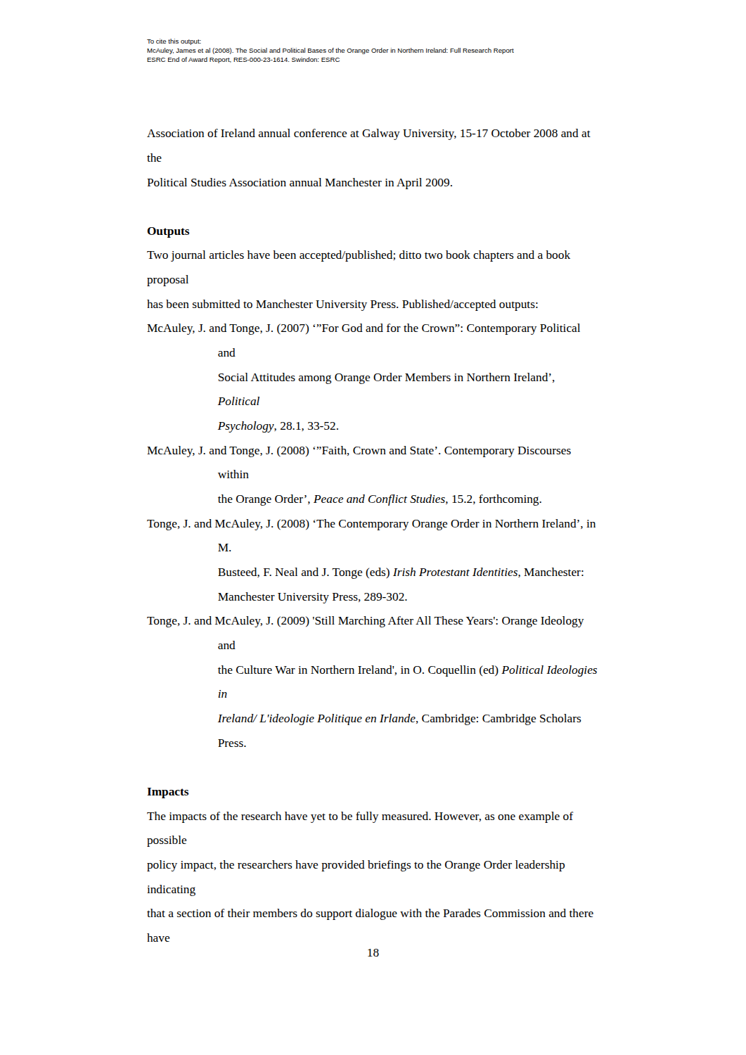To cite this output: McAuley, James et al (2008). The Social and Political Bases of the Orange Order in Northern Ireland: Full Research Report
ESRC End of Award Report, RES-000-23-1614. Swindon: ESRC
Association of Ireland annual conference at Galway University, 15-17 October 2008 and at the
Political Studies Association annual Manchester in April 2009.
Outputs
Two journal articles have been accepted/published; ditto two book chapters and a book proposal
has been submitted to Manchester University Press. Published/accepted outputs:
McAuley, J. and Tonge, J. (2007) ‘”For God and for the Crown”: Contemporary Political and
Social Attitudes among Orange Order Members in Northern Ireland’, Political
Psychology, 28.1, 33-52.
McAuley, J. and Tonge, J. (2008) ‘”Faith, Crown and State’. Contemporary Discourses within
the Orange Order’, Peace and Conflict Studies, 15.2, forthcoming.
Tonge, J. and McAuley, J. (2008) ‘The Contemporary Orange Order in Northern Ireland’, in M.
Busteed, F. Neal and J. Tonge (eds) Irish Protestant Identities, Manchester:
Manchester University Press, 289-302.
Tonge, J. and McAuley, J. (2009) 'Still Marching After All These Years': Orange Ideology and
the Culture War in Northern Ireland', in O. Coquellin (ed) Political Ideologies in
Ireland/ L'ideologie Politique en Irlande, Cambridge: Cambridge Scholars Press.
Impacts
The impacts of the research have yet to be fully measured. However, as one example of possible
policy impact, the researchers have provided briefings to the Orange Order leadership indicating
that a section of their members do support dialogue with the Parades Commission and there have
18